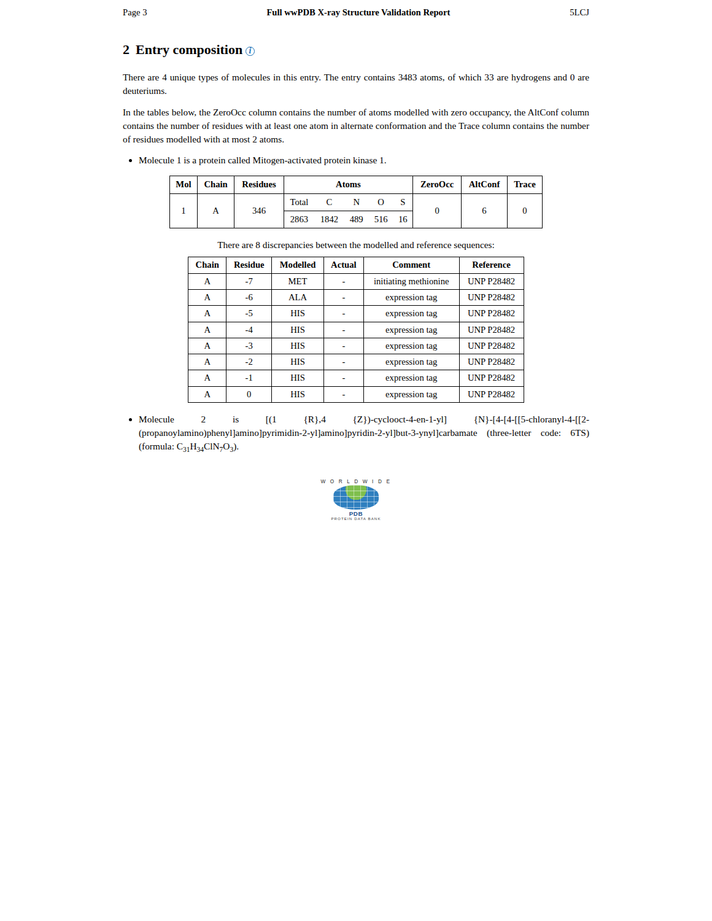Page 3
Full wwPDB X-ray Structure Validation Report
5LCJ
2 Entry compositioni
There are 4 unique types of molecules in this entry. The entry contains 3483 atoms, of which 33 are hydrogens and 0 are deuteriums.
In the tables below, the ZeroOcc column contains the number of atoms modelled with zero occupancy, the AltConf column contains the number of residues with at least one atom in alternate conformation and the Trace column contains the number of residues modelled with at most 2 atoms.
Molecule 1 is a protein called Mitogen-activated protein kinase 1.
| Mol | Chain | Residues | Atoms | ZeroOcc | AltConf | Trace |
| --- | --- | --- | --- | --- | --- | --- |
| 1 | A | 346 | Total | C | N | O | S | 0 | 6 | 0 |
| 2863 | 1842 | 489 | 516 | 16 |
There are 8 discrepancies between the modelled and reference sequences:
| Chain | Residue | Modelled | Actual | Comment | Reference |
| --- | --- | --- | --- | --- | --- |
| A | -7 | MET | - | initiating methionine | UNP P28482 |
| A | -6 | ALA | - | expression tag | UNP P28482 |
| A | -5 | HIS | - | expression tag | UNP P28482 |
| A | -4 | HIS | - | expression tag | UNP P28482 |
| A | -3 | HIS | - | expression tag | UNP P28482 |
| A | -2 | HIS | - | expression tag | UNP P28482 |
| A | -1 | HIS | - | expression tag | UNP P28482 |
| A | 0 | HIS | - | expression tag | UNP P28482 |
Molecule 2 is [(1 {R},4 {Z})-cyclooct-4-en-1-yl] {N}-[4-[4-[[5-chloranyl-4-[[2-(propanoylamino)phenyl]amino]pyrimidin-2-yl]amino]pyridin-2-yl]but-3-ynyl]carbamate (three-letter code: 6TS) (formula: C31H34ClN7O3).
W O R L D W I D E
PDB
PROTEIN DATA BANK